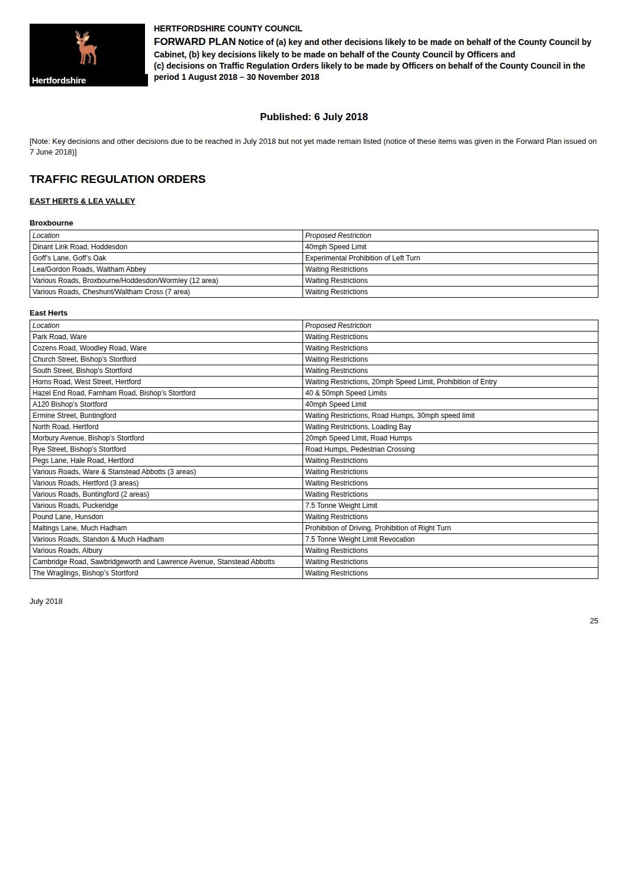🦌
Hertfordshire
HERTFORDSHIRE COUNTY COUNCIL
FORWARD PLAN Notice of (a) key and other decisions likely to be made on behalf of the County Council by Cabinet, (b) key decisions likely to be made on behalf of the County Council by Officers and
(c) decisions on Traffic Regulation Orders likely to be made by Officers on behalf of the County Council in the period 1 August 2018 – 30 November 2018
Published: 6 July 2018
[Note: Key decisions and other decisions due to be reached in July 2018 but not yet made remain listed (notice of these items was given in the Forward Plan issued on 7 June 2018)]
TRAFFIC REGULATION ORDERS
EAST HERTS & LEA VALLEY
Broxbourne
| Location | Proposed Restriction |
| --- | --- |
| Dinant Link Road, Hoddesdon | 40mph Speed Limit |
| Goff’s Lane, Goff’s Oak | Experimental Prohibition of Left Turn |
| Lea/Gordon Roads, Waltham Abbey | Waiting Restrictions |
| Various Roads, Broxbourne/Hoddesdon/Wormley (12 area) | Waiting Restrictions |
| Various Roads, Cheshunt/Waltham Cross (7 area) | Waiting Restrictions |
East Herts
| Location | Proposed Restriction |
| --- | --- |
| Park Road, Ware | Waiting Restrictions |
| Cozens Road, Woodley Road, Ware | Waiting Restrictions |
| Church Street, Bishop’s Stortford | Waiting Restrictions |
| South Street, Bishop’s Stortford | Waiting Restrictions |
| Horns Road, West Street, Hertford | Waiting Restrictions, 20mph Speed Limit, Prohibition of Entry |
| Hazel End Road, Farnham Road, Bishop’s Stortford | 40 & 50mph Speed Limits |
| A120 Bishop’s Stortford | 40mph Speed Limit |
| Ermine Street, Buntingford | Waiting Restrictions, Road Humps, 30mph speed limit |
| North Road, Hertford | Waiting Restrictions, Loading Bay |
| Morbury Avenue, Bishop’s Stortford | 20mph Speed Limit, Road Humps |
| Rye Street, Bishop’s Stortford | Road Humps, Pedestrian Crossing |
| Pegs Lane, Hale Road, Hertford | Waiting Restrictions |
| Various Roads, Ware & Stanstead Abbotts (3 areas) | Waiting Restrictions |
| Various Roads, Hertford (3 areas) | Waiting Restrictions |
| Various Roads, Buntingford (2 areas) | Waiting Restrictions |
| Various Roads, Puckeridge | 7.5 Tonne Weight Limit |
| Pound Lane, Hunsdon | Waiting Restrictions |
| Maltings Lane, Much Hadham | Prohibition of Driving, Prohibition of Right Turn |
| Various Roads, Standon & Much Hadham | 7.5 Tonne Weight Limit Revocation |
| Various Roads, Albury | Waiting Restrictions |
| Cambridge Road, Sawbridgeworth and Lawrence Avenue, Stanstead Abbotts | Waiting Restrictions |
| The Wraglings, Bishop’s Stortford | Waiting Restrictions |
July 2018
25